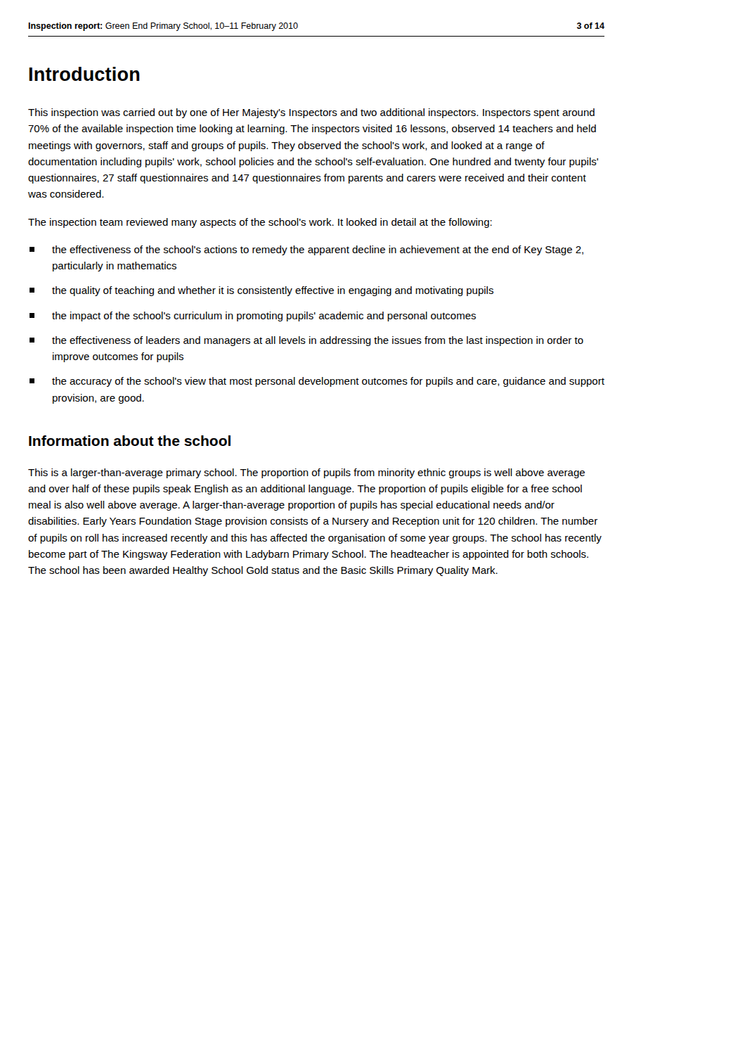Inspection report: Green End Primary School, 10–11 February 2010
3 of 14
Introduction
This inspection was carried out by one of Her Majesty's Inspectors and two additional inspectors. Inspectors spent around 70% of the available inspection time looking at learning. The inspectors visited 16 lessons, observed 14 teachers and held meetings with governors, staff and groups of pupils. They observed the school's work, and looked at a range of documentation including pupils' work, school policies and the school's self-evaluation. One hundred and twenty four pupils' questionnaires, 27 staff questionnaires and 147 questionnaires from parents and carers were received and their content was considered.
The inspection team reviewed many aspects of the school's work. It looked in detail at the following:
the effectiveness of the school's actions to remedy the apparent decline in achievement at the end of Key Stage 2, particularly in mathematics
the quality of teaching and whether it is consistently effective in engaging and motivating pupils
the impact of the school's curriculum in promoting pupils' academic and personal outcomes
the effectiveness of leaders and managers at all levels in addressing the issues from the last inspection in order to improve outcomes for pupils
the accuracy of the school's view that most personal development outcomes for pupils and care, guidance and support provision, are good.
Information about the school
This is a larger-than-average primary school. The proportion of pupils from minority ethnic groups is well above average and over half of these pupils speak English as an additional language. The proportion of pupils eligible for a free school meal is also well above average. A larger-than-average proportion of pupils has special educational needs and/or disabilities. Early Years Foundation Stage provision consists of a Nursery and Reception unit for 120 children. The number of pupils on roll has increased recently and this has affected the organisation of some year groups. The school has recently become part of The Kingsway Federation with Ladybarn Primary School. The headteacher is appointed for both schools. The school has been awarded Healthy School Gold status and the Basic Skills Primary Quality Mark.